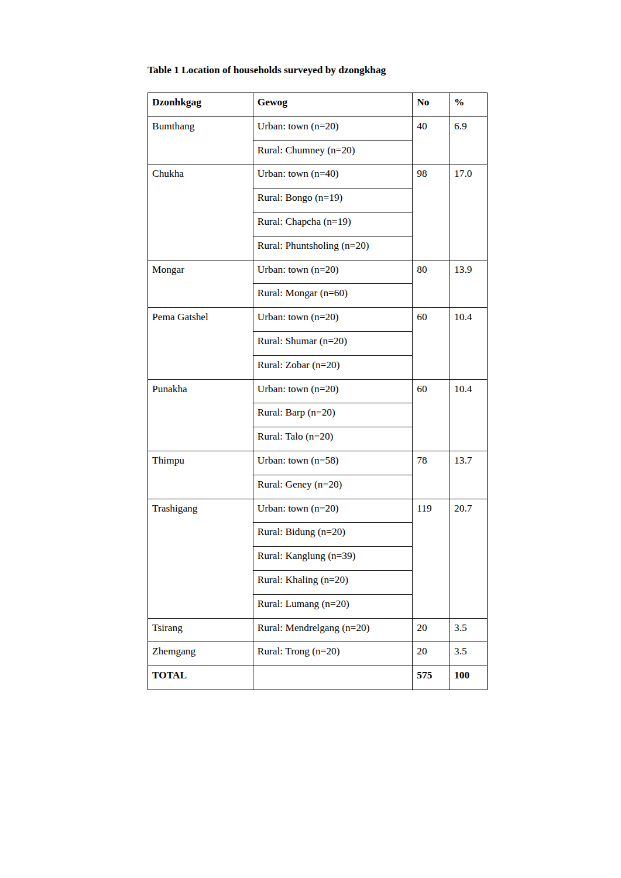Table 1 Location of households surveyed by dzongkhag
| Dzonhkgag | Gewog | No | % |
| --- | --- | --- | --- |
| Bumthang | Urban: town (n=20) | 40 | 6.9 |
| Rural: Chumney (n=20) | | |
| Chukha | Urban: town (n=40) | 98 | 17.0 |
| Rural: Bongo (n=19) | | |
| Rural: Chapcha (n=19) | | |
| Rural: Phuntsholing (n=20) | | |
| Mongar | Urban: town (n=20) | 80 | 13.9 |
| Rural: Mongar (n=60) | | |
| Pema Gatshel | Urban: town (n=20) | 60 | 10.4 |
| Rural: Shumar (n=20) | | |
| Rural: Zobar (n=20) | | |
| Punakha | Urban: town (n=20) | 60 | 10.4 |
| Rural: Barp (n=20) | | |
| Rural: Talo (n=20) | | |
| Thimpu | Urban: town (n=58) | 78 | 13.7 |
| Rural: Geney (n=20) | | |
| Trashigang | Urban: town (n=20) | 119 | 20.7 |
| Rural: Bidung (n=20) | | |
| Rural: Kanglung (n=39) | | |
| Rural: Khaling (n=20) | | |
| Rural: Lumang (n=20) | | |
| Tsirang | Rural: Mendrelgang (n=20) | 20 | 3.5 |
| Zhemgang | Rural: Trong (n=20) | 20 | 3.5 |
| TOTAL | | 575 | 100 |